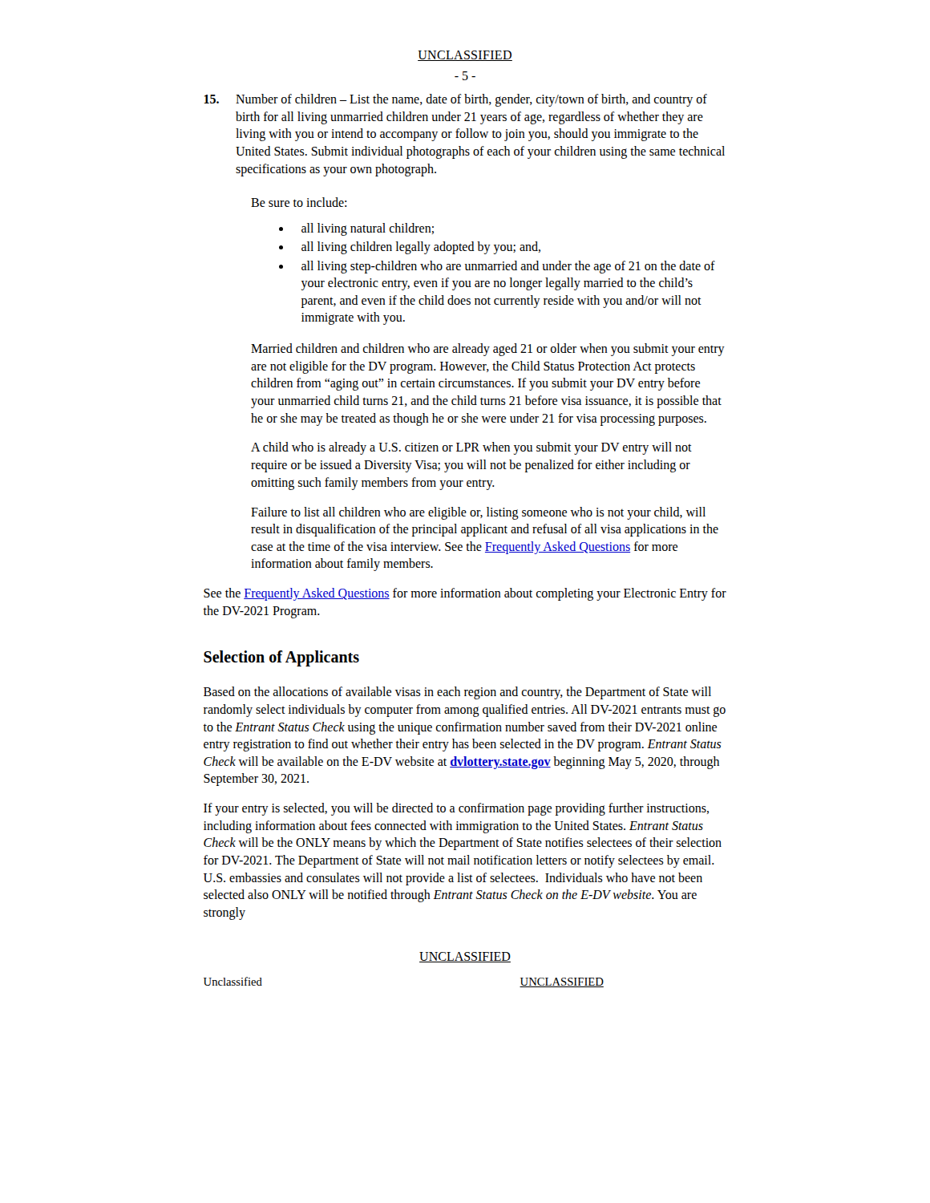UNCLASSIFIED
- 5 -
15.
Number of children – List the name, date of birth, gender, city/town of birth, and country of birth for all living unmarried children under 21 years of age, regardless of whether they are living with you or intend to accompany or follow to join you, should you immigrate to the United States. Submit individual photographs of each of your children using the same technical specifications as your own photograph.
Be sure to include:
all living natural children;
all living children legally adopted by you; and,
all living step-children who are unmarried and under the age of 21 on the date of your electronic entry, even if you are no longer legally married to the child’s parent, and even if the child does not currently reside with you and/or will not immigrate with you.
Married children and children who are already aged 21 or older when you submit your entry are not eligible for the DV program. However, the Child Status Protection Act protects children from “aging out” in certain circumstances. If you submit your DV entry before your unmarried child turns 21, and the child turns 21 before visa issuance, it is possible that he or she may be treated as though he or she were under 21 for visa processing purposes.
A child who is already a U.S. citizen or LPR when you submit your DV entry will not require or be issued a Diversity Visa; you will not be penalized for either including or omitting such family members from your entry.
Failure to list all children who are eligible or, listing someone who is not your child, will result in disqualification of the principal applicant and refusal of all visa applications in the case at the time of the visa interview. See the Frequently Asked Questions for more information about family members.
See the Frequently Asked Questions for more information about completing your Electronic Entry for the DV-2021 Program.
Selection of Applicants
Based on the allocations of available visas in each region and country, the Department of State will randomly select individuals by computer from among qualified entries. All DV-2021 entrants must go to the Entrant Status Check using the unique confirmation number saved from their DV-2021 online entry registration to find out whether their entry has been selected in the DV program. Entrant Status Check will be available on the E-DV website at dvlottery.state.gov beginning May 5, 2020, through September 30, 2021.
If your entry is selected, you will be directed to a confirmation page providing further instructions, including information about fees connected with immigration to the United States. Entrant Status Check will be the ONLY means by which the Department of State notifies selectees of their selection for DV-2021. The Department of State will not mail notification letters or notify selectees by email. U.S. embassies and consulates will not provide a list of selectees. Individuals who have not been selected also ONLY will be notified through Entrant Status Check on the E-DV website. You are strongly
UNCLASSIFIED
Unclassified
UNCLASSIFIED